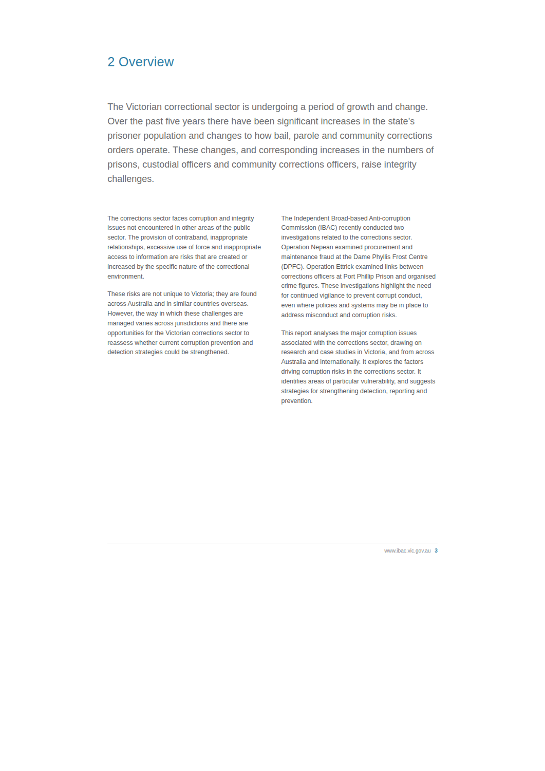2 Overview
The Victorian correctional sector is undergoing a period of growth and change. Over the past five years there have been significant increases in the state’s prisoner population and changes to how bail, parole and community corrections orders operate. These changes, and corresponding increases in the numbers of prisons, custodial officers and community corrections officers, raise integrity challenges.
The corrections sector faces corruption and integrity issues not encountered in other areas of the public sector. The provision of contraband, inappropriate relationships, excessive use of force and inappropriate access to information are risks that are created or increased by the specific nature of the correctional environment.
These risks are not unique to Victoria; they are found across Australia and in similar countries overseas. However, the way in which these challenges are managed varies across jurisdictions and there are opportunities for the Victorian corrections sector to reassess whether current corruption prevention and detection strategies could be strengthened.
The Independent Broad-based Anti-corruption Commission (IBAC) recently conducted two investigations related to the corrections sector. Operation Nepean examined procurement and maintenance fraud at the Dame Phyllis Frost Centre (DPFC). Operation Ettrick examined links between corrections officers at Port Phillip Prison and organised crime figures. These investigations highlight the need for continued vigilance to prevent corrupt conduct, even where policies and systems may be in place to address misconduct and corruption risks.
This report analyses the major corruption issues associated with the corrections sector, drawing on research and case studies in Victoria, and from across Australia and internationally. It explores the factors driving corruption risks in the corrections sector. It identifies areas of particular vulnerability, and suggests strategies for strengthening detection, reporting and prevention.
www.ibac.vic.gov.au3